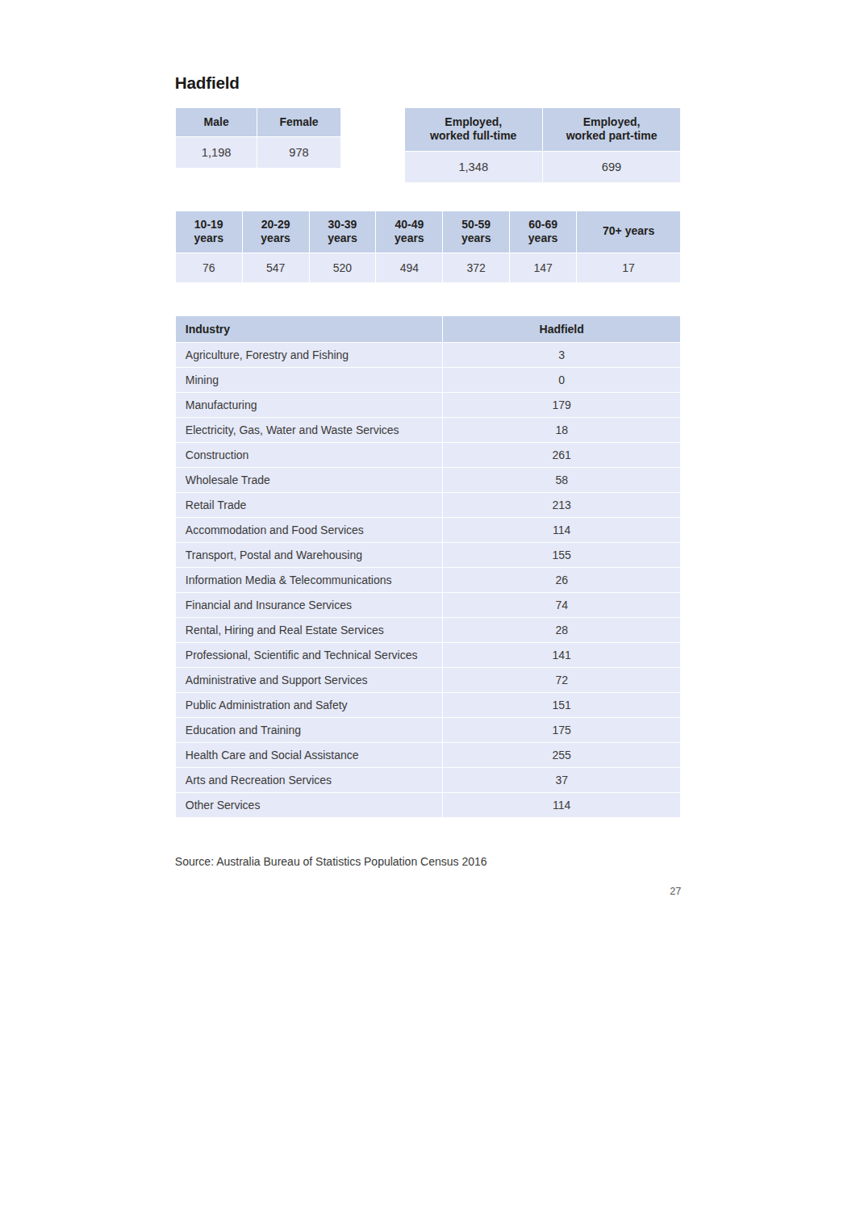Hadfield
| Male | Female |
| --- | --- |
| 1,198 | 978 |
| Employed, worked full-time | Employed, worked part-time |
| --- | --- |
| 1,348 | 699 |
| 10-19 years | 20-29 years | 30-39 years | 40-49 years | 50-59 years | 60-69 years | 70+ years |
| --- | --- | --- | --- | --- | --- | --- |
| 76 | 547 | 520 | 494 | 372 | 147 | 17 |
| Industry | Hadfield |
| --- | --- |
| Agriculture, Forestry and Fishing | 3 |
| Mining | 0 |
| Manufacturing | 179 |
| Electricity, Gas, Water and Waste Services | 18 |
| Construction | 261 |
| Wholesale Trade | 58 |
| Retail Trade | 213 |
| Accommodation and Food Services | 114 |
| Transport, Postal and Warehousing | 155 |
| Information Media & Telecommunications | 26 |
| Financial and Insurance Services | 74 |
| Rental, Hiring and Real Estate Services | 28 |
| Professional, Scientific and Technical Services | 141 |
| Administrative and Support Services | 72 |
| Public Administration and Safety | 151 |
| Education and Training | 175 |
| Health Care and Social Assistance | 255 |
| Arts and Recreation Services | 37 |
| Other Services | 114 |
Source: Australia Bureau of Statistics Population Census 2016
27